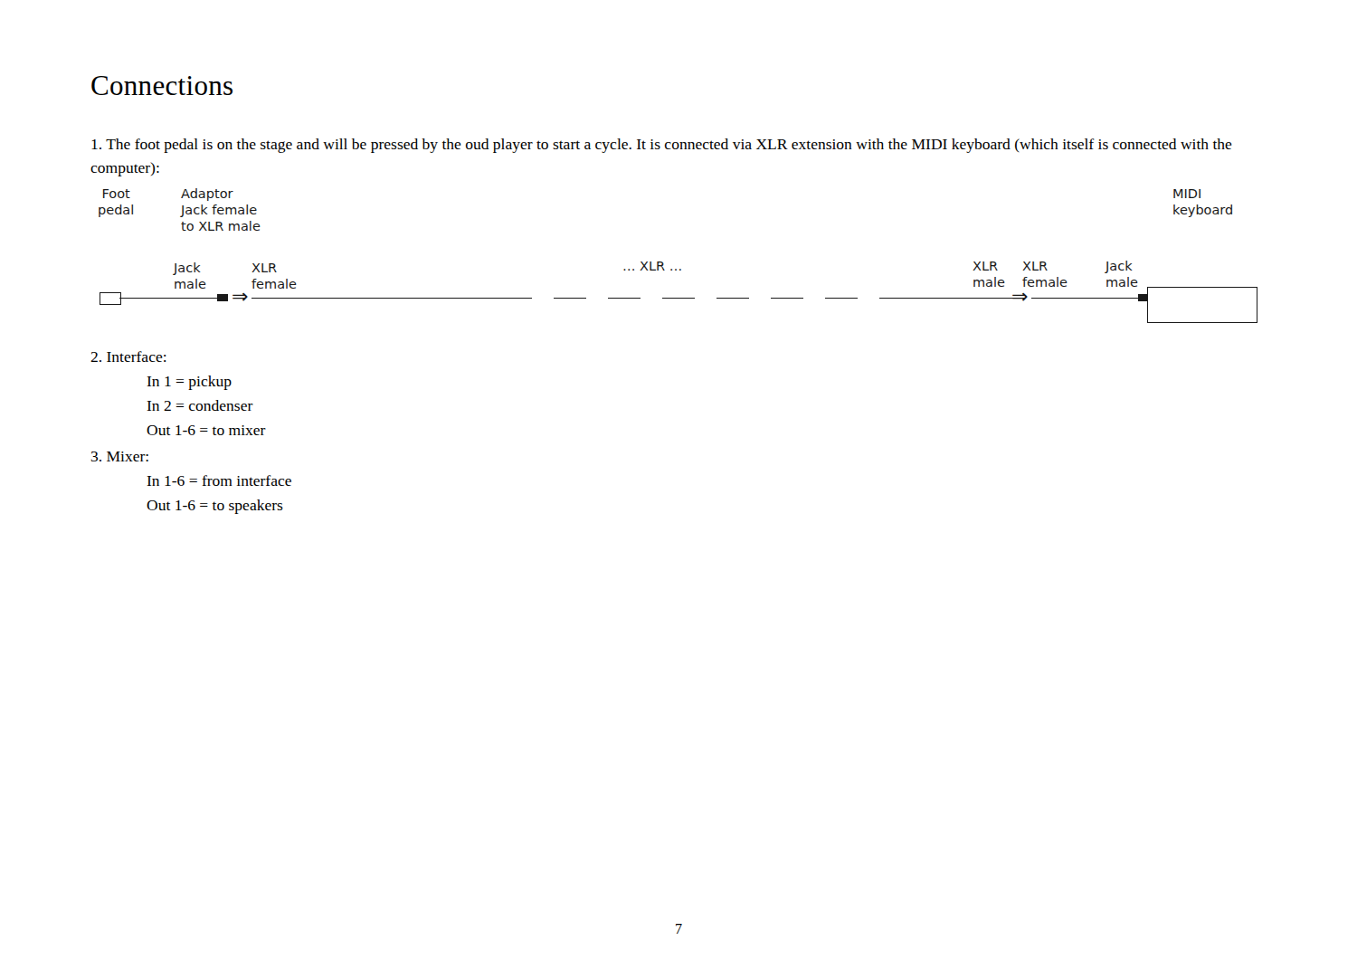Connections
1. The foot pedal is on the stage and will be pressed by the oud player to start a cycle. It is connected via XLR extension with the MIDI keyboard (which itself is connected with the computer):
Foot
pedal
Adaptor
Jack female
to XLR male
Jack
male
XLR
female
… XLR …
XLR
male
XLR
female
Jack
male
MIDI
keyboard
⇒
⇒
2. Interface:
In 1 = pickup
In 2 = condenser
Out 1-6 = to mixer
3. Mixer:
In 1-6 = from interface
Out 1-6 = to speakers
7